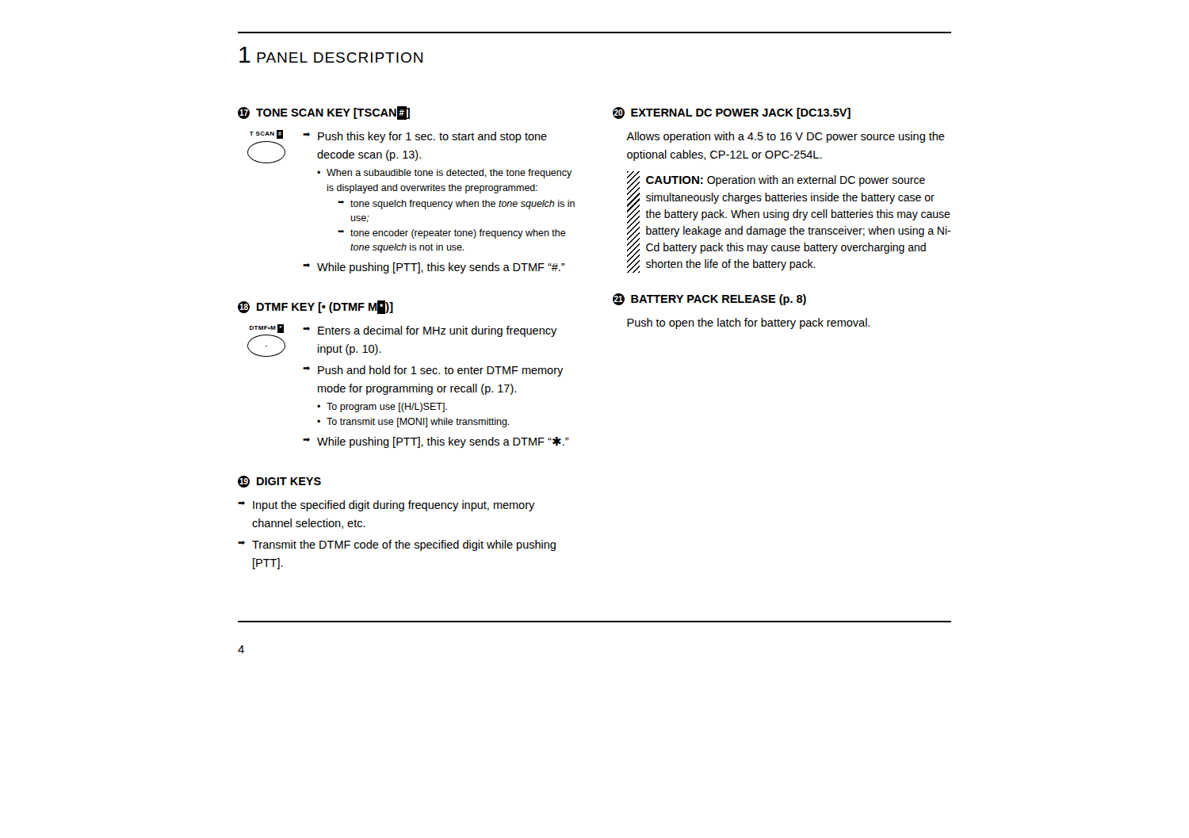1 PANEL DESCRIPTION
17 TONE SCAN KEY [TSCAN#]
T SCAN #
Push this key for 1 sec. to start and stop tone decode scan (p. 13).
When a subaudible tone is detected, the tone frequency is displayed and overwrites the preprogrammed:
tone squelch frequency when the tone squelch is in use;
tone encoder (repeater tone) frequency when the tone squelch is not in use.
While pushing [PTT], this key sends a DTMF “#.”
18 DTMF KEY [• (DTMF M*)]
DTMF•M *
·
Enters a decimal for MHz unit during frequency input (p. 10).
Push and hold for 1 sec. to enter DTMF memory mode for programming or recall (p. 17).
To program use [(H/L)SET].
To transmit use [MONI] while transmitting.
While pushing [PTT], this key sends a DTMF “✱.”
19 DIGIT KEYS
Input the specified digit during frequency input, memory channel selection, etc.
Transmit the DTMF code of the specified digit while pushing [PTT].
20 EXTERNAL DC POWER JACK [DC13.5V]
Allows operation with a 4.5 to 16 V DC power source using the optional cables, CP-12L or OPC-254L.
CAUTION: Operation with an external DC power source simultaneously charges batteries inside the battery case or the battery pack. When using dry cell batteries this may cause battery leakage and damage the transceiver; when using a Ni-Cd battery pack this may cause battery overcharging and shorten the life of the battery pack.
21 BATTERY PACK RELEASE (p. 8)
Push to open the latch for battery pack removal.
4